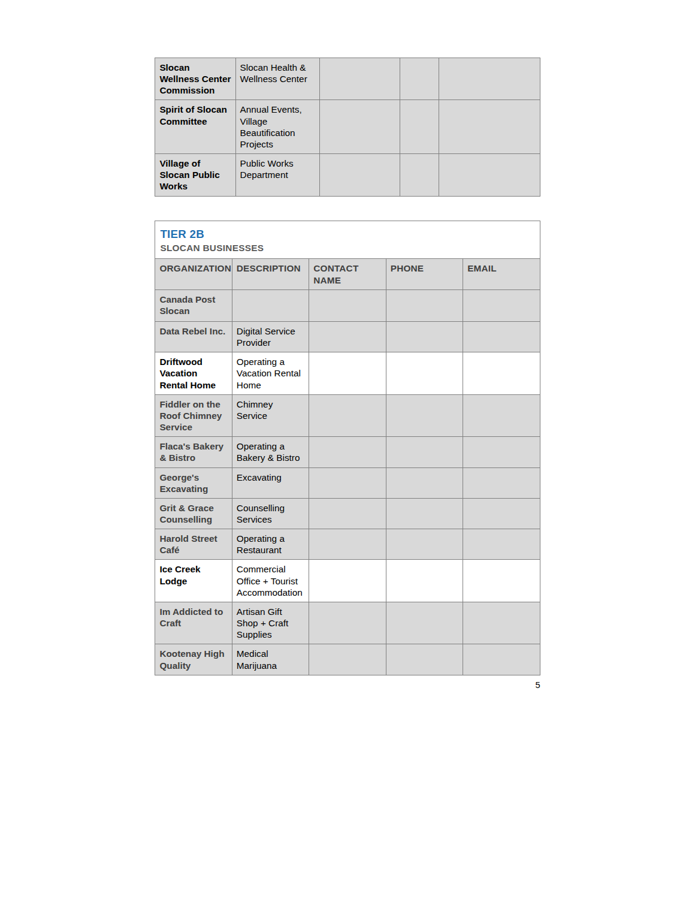| Slocan Wellness Center Commission | Slocan Health & Wellness Center | | | |
| Spirit of Slocan Committee | Annual Events, Village Beautification Projects | | | |
| Village of Slocan Public Works | Public Works Department | | | |
| TIER 2B SLOCAN BUSINESSES |
| ORGANIZATION | DESCRIPTION | CONTACT NAME | PHONE | EMAIL |
| Canada Post Slocan | | | | |
| Data Rebel Inc. | Digital Service Provider | | | |
| Driftwood Vacation Rental Home | Operating a Vacation Rental Home | | | |
| Fiddler on the Roof Chimney Service | Chimney Service | | | |
| Flaca's Bakery & Bistro | Operating a Bakery & Bistro | | | |
| George's Excavating | Excavating | | | |
| Grit & Grace Counselling | Counselling Services | | | |
| Harold Street Café | Operating a Restaurant | | | |
| Ice Creek Lodge | Commercial Office + Tourist Accommodation | | | |
| Im Addicted to Craft | Artisan Gift Shop + Craft Supplies | | | |
| Kootenay High Quality | Medical Marijuana | | | |
5